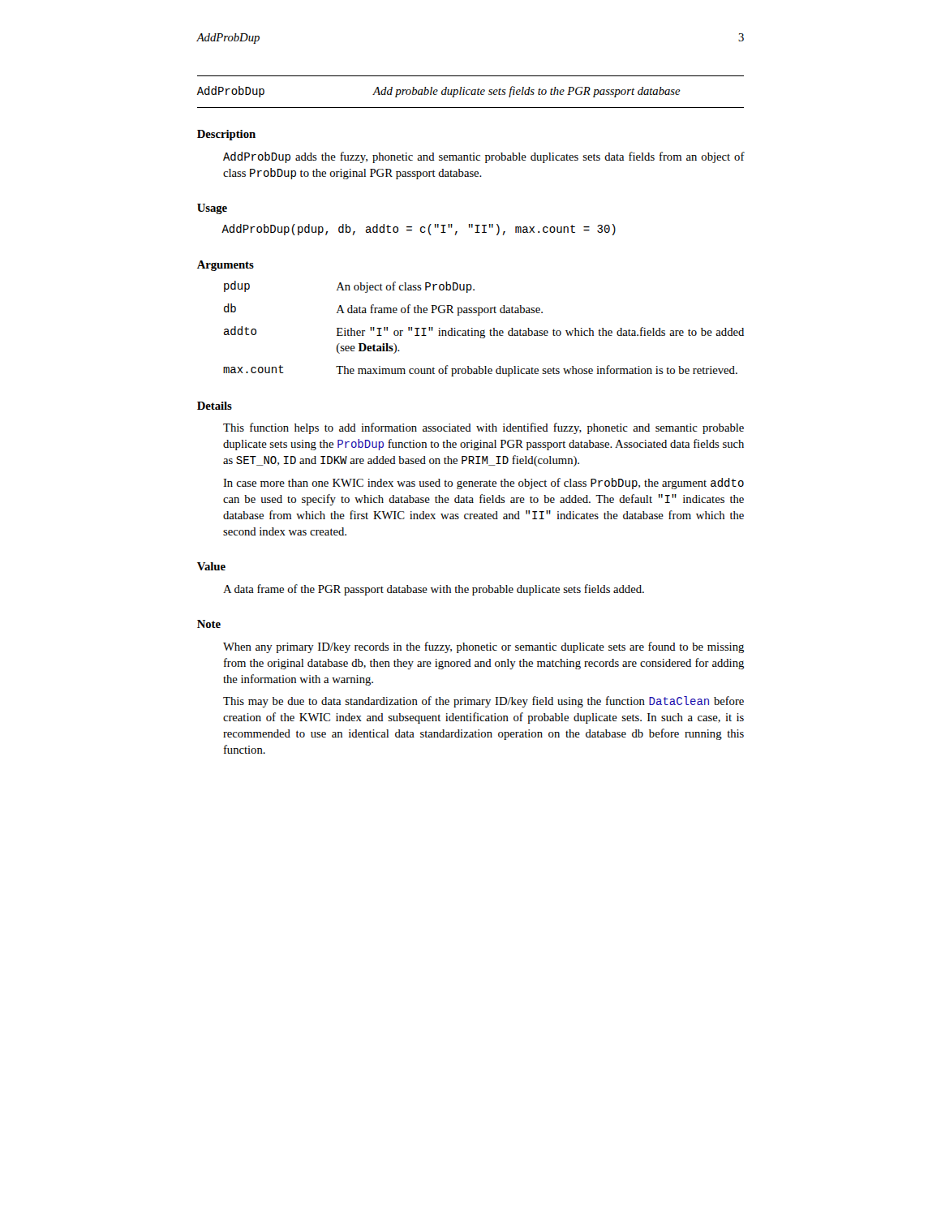AddProbDup 3
AddProbDup Add probable duplicate sets fields to the PGR passport database
Description
AddProbDup adds the fuzzy, phonetic and semantic probable duplicates sets data fields from an object of class ProbDup to the original PGR passport database.
Usage
AddProbDup(pdup, db, addto = c("I", "II"), max.count = 30)
Arguments
pdup
An object of class ProbDup.
db
A data frame of the PGR passport database.
addto
Either "I" or "II" indicating the database to which the data.fields are to be added (see Details).
max.count
The maximum count of probable duplicate sets whose information is to be retrieved.
Details
This function helps to add information associated with identified fuzzy, phonetic and semantic probable duplicate sets using the ProbDup function to the original PGR passport database. Associated data fields such as SET_NO, ID and IDKW are added based on the PRIM_ID field(column).
In case more than one KWIC index was used to generate the object of class ProbDup, the argument addto can be used to specify to which database the data fields are to be added. The default "I" indicates the database from which the first KWIC index was created and "II" indicates the database from which the second index was created.
Value
A data frame of the PGR passport database with the probable duplicate sets fields added.
Note
When any primary ID/key records in the fuzzy, phonetic or semantic duplicate sets are found to be missing from the original database db, then they are ignored and only the matching records are considered for adding the information with a warning.
This may be due to data standardization of the primary ID/key field using the function DataClean before creation of the KWIC index and subsequent identification of probable duplicate sets. In such a case, it is recommended to use an identical data standardization operation on the database db before running this function.